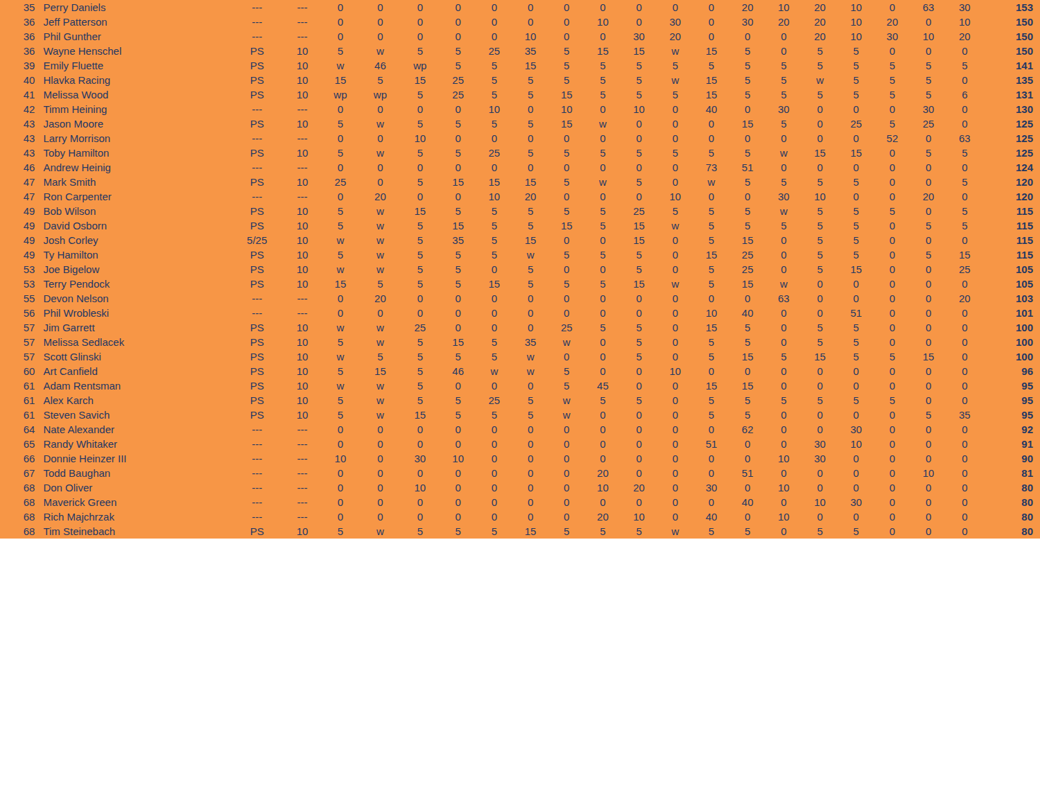| 35 | Perry Daniels | --- | --- | 0 | 0 | 0 | 0 | 0 | 0 | 0 | 0 | 0 | 0 | 0 | 20 | 10 | 20 | 10 | 0 | 63 | 30 | 153 |
| 36 | Jeff Patterson | --- | --- | 0 | 0 | 0 | 0 | 0 | 0 | 0 | 10 | 0 | 30 | 0 | 30 | 20 | 20 | 10 | 20 | 0 | 10 | 150 |
| 36 | Phil Gunther | --- | --- | 0 | 0 | 0 | 0 | 0 | 10 | 0 | 0 | 30 | 20 | 0 | 0 | 0 | 20 | 10 | 30 | 10 | 20 | 150 |
| 36 | Wayne Henschel | PS | 10 | 5 | w | 5 | 5 | 25 | 35 | 5 | 15 | 15 | w | 15 | 5 | 0 | 5 | 5 | 0 | 0 | 0 | 150 |
| 39 | Emily Fluette | PS | 10 | w | 46 | wp | 5 | 5 | 15 | 5 | 5 | 5 | 5 | 5 | 5 | 5 | 5 | 5 | 5 | 5 | 5 | 141 |
| 40 | Hlavka Racing | PS | 10 | 15 | 5 | 15 | 25 | 5 | 5 | 5 | 5 | 5 | w | 15 | 5 | 5 | w | 5 | 5 | 5 | 0 | 135 |
| 41 | Melissa Wood | PS | 10 | wp | wp | 5 | 25 | 5 | 5 | 15 | 5 | 5 | 5 | 15 | 5 | 5 | 5 | 5 | 5 | 5 | 6 | 131 |
| 42 | Timm Heining | --- | --- | 0 | 0 | 0 | 0 | 10 | 0 | 10 | 0 | 10 | 0 | 40 | 0 | 30 | 0 | 0 | 0 | 30 | 0 | 130 |
| 43 | Jason Moore | PS | 10 | 5 | w | 5 | 5 | 5 | 5 | 15 | w | 0 | 0 | 0 | 15 | 5 | 0 | 25 | 5 | 25 | 0 | 125 |
| 43 | Larry Morrison | --- | --- | 0 | 0 | 10 | 0 | 0 | 0 | 0 | 0 | 0 | 0 | 0 | 0 | 0 | 0 | 0 | 52 | 0 | 63 | 125 |
| 43 | Toby Hamilton | PS | 10 | 5 | w | 5 | 5 | 25 | 5 | 5 | 5 | 5 | 5 | 5 | 5 | w | 15 | 15 | 0 | 5 | 5 | 125 |
| 46 | Andrew Heinig | --- | --- | 0 | 0 | 0 | 0 | 0 | 0 | 0 | 0 | 0 | 0 | 73 | 51 | 0 | 0 | 0 | 0 | 0 | 0 | 124 |
| 47 | Mark Smith | PS | 10 | 25 | 0 | 5 | 15 | 15 | 15 | 5 | w | 5 | 0 | w | 5 | 5 | 5 | 5 | 0 | 0 | 5 | 120 |
| 47 | Ron Carpenter | --- | --- | 0 | 20 | 0 | 0 | 10 | 20 | 0 | 0 | 0 | 10 | 0 | 0 | 30 | 10 | 0 | 0 | 20 | 0 | 120 |
| 49 | Bob Wilson | PS | 10 | 5 | w | 15 | 5 | 5 | 5 | 5 | 5 | 25 | 5 | 5 | 5 | w | 5 | 5 | 5 | 0 | 5 | 115 |
| 49 | David Osborn | PS | 10 | 5 | w | 5 | 15 | 5 | 5 | 15 | 5 | 15 | w | 5 | 5 | 5 | 5 | 5 | 0 | 5 | 5 | 115 |
| 49 | Josh Corley | 5/25 | 10 | w | w | 5 | 35 | 5 | 15 | 0 | 0 | 15 | 0 | 5 | 15 | 0 | 5 | 5 | 0 | 0 | 0 | 115 |
| 49 | Ty Hamilton | PS | 10 | 5 | w | 5 | 5 | 5 | w | 5 | 5 | 5 | 0 | 15 | 25 | 0 | 5 | 5 | 0 | 5 | 15 | 115 |
| 53 | Joe Bigelow | PS | 10 | w | w | 5 | 5 | 0 | 5 | 0 | 0 | 5 | 0 | 5 | 25 | 0 | 5 | 15 | 0 | 0 | 25 | 105 |
| 53 | Terry Pendock | PS | 10 | 15 | 5 | 5 | 5 | 15 | 5 | 5 | 5 | 15 | w | 5 | 15 | w | 0 | 0 | 0 | 0 | 0 | 105 |
| 55 | Devon Nelson | --- | --- | 0 | 20 | 0 | 0 | 0 | 0 | 0 | 0 | 0 | 0 | 0 | 0 | 63 | 0 | 0 | 0 | 0 | 20 | 103 |
| 56 | Phil Wrobleski | --- | --- | 0 | 0 | 0 | 0 | 0 | 0 | 0 | 0 | 0 | 0 | 10 | 40 | 0 | 0 | 51 | 0 | 0 | 0 | 101 |
| 57 | Jim Garrett | PS | 10 | w | w | 25 | 0 | 0 | 0 | 25 | 5 | 5 | 0 | 15 | 5 | 0 | 5 | 5 | 0 | 0 | 0 | 100 |
| 57 | Melissa Sedlacek | PS | 10 | 5 | w | 5 | 15 | 5 | 35 | w | 0 | 5 | 0 | 5 | 5 | 0 | 5 | 5 | 0 | 0 | 0 | 100 |
| 57 | Scott Glinski | PS | 10 | w | 5 | 5 | 5 | 5 | w | 0 | 0 | 5 | 0 | 5 | 15 | 5 | 15 | 5 | 5 | 15 | 0 | 100 |
| 60 | Art Canfield | PS | 10 | 5 | 15 | 5 | 46 | w | w | 5 | 0 | 0 | 10 | 0 | 0 | 0 | 0 | 0 | 0 | 0 | 0 | 96 |
| 61 | Adam Rentsman | PS | 10 | w | w | 5 | 0 | 0 | 0 | 5 | 45 | 0 | 0 | 15 | 15 | 0 | 0 | 0 | 0 | 0 | 0 | 95 |
| 61 | Alex Karch | PS | 10 | 5 | w | 5 | 5 | 25 | 5 | w | 5 | 5 | 0 | 5 | 5 | 5 | 5 | 5 | 5 | 0 | 0 | 95 |
| 61 | Steven Savich | PS | 10 | 5 | w | 15 | 5 | 5 | 5 | w | 0 | 0 | 0 | 5 | 5 | 0 | 0 | 0 | 0 | 5 | 35 | 95 |
| 64 | Nate Alexander | --- | --- | 0 | 0 | 0 | 0 | 0 | 0 | 0 | 0 | 0 | 0 | 0 | 62 | 0 | 0 | 30 | 0 | 0 | 0 | 92 |
| 65 | Randy Whitaker | --- | --- | 0 | 0 | 0 | 0 | 0 | 0 | 0 | 0 | 0 | 0 | 51 | 0 | 0 | 30 | 10 | 0 | 0 | 0 | 91 |
| 66 | Donnie Heinzer III | --- | --- | 10 | 0 | 30 | 10 | 0 | 0 | 0 | 0 | 0 | 0 | 0 | 0 | 10 | 30 | 0 | 0 | 0 | 0 | 90 |
| 67 | Todd Baughan | --- | --- | 0 | 0 | 0 | 0 | 0 | 0 | 0 | 20 | 0 | 0 | 0 | 51 | 0 | 0 | 0 | 0 | 10 | 0 | 81 |
| 68 | Don Oliver | --- | --- | 0 | 0 | 10 | 0 | 0 | 0 | 0 | 10 | 20 | 0 | 30 | 0 | 10 | 0 | 0 | 0 | 0 | 0 | 80 |
| 68 | Maverick Green | --- | --- | 0 | 0 | 0 | 0 | 0 | 0 | 0 | 0 | 0 | 0 | 0 | 40 | 0 | 10 | 30 | 0 | 0 | 0 | 80 |
| 68 | Rich Majchrzak | --- | --- | 0 | 0 | 0 | 0 | 0 | 0 | 0 | 20 | 10 | 0 | 40 | 0 | 10 | 0 | 0 | 0 | 0 | 0 | 80 |
| 68 | Tim Steinebach | PS | 10 | 5 | w | 5 | 5 | 5 | 15 | 5 | 5 | 5 | w | 5 | 5 | 0 | 5 | 5 | 0 | 0 | 0 | 80 |